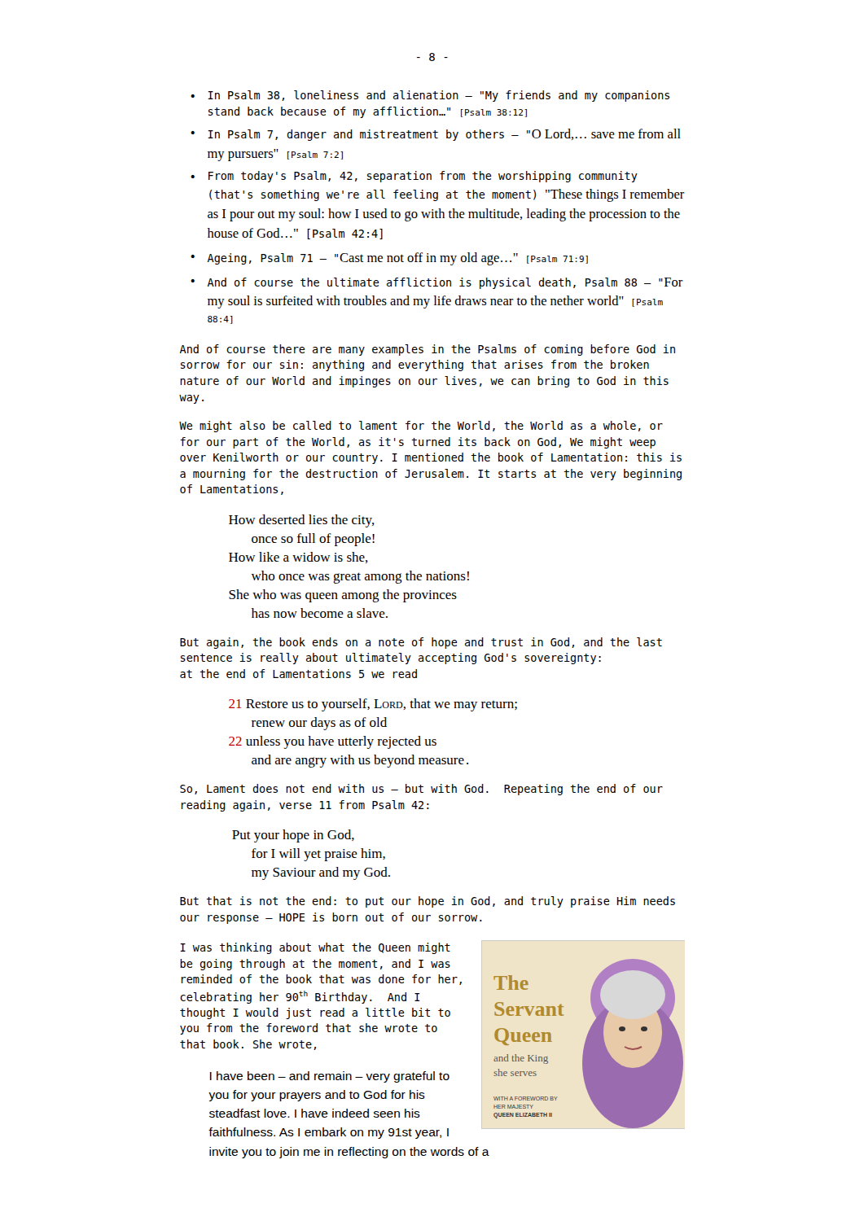- 8 -
In Psalm 38, loneliness and alienation — "My friends and my companions stand back because of my affliction…" [Psalm 38:12]
In Psalm 7, danger and mistreatment by others — "O Lord,… save me from all my pursuers" [Psalm 7:2]
From today's Psalm, 42, separation from the worshipping community (that's something we're all feeling at the moment) "These things I remember as I pour out my soul: how I used to go with the multitude, leading the procession to the house of God…" [Psalm 42:4]
Ageing, Psalm 71 — "Cast me not off in my old age…" [Psalm 71:9]
And of course the ultimate affliction is physical death, Psalm 88 — "For my soul is surfeited with troubles and my life draws near to the nether world" [Psalm 88:4]
And of course there are many examples in the Psalms of coming before God in sorrow for our sin: anything and everything that arises from the broken nature of our World and impinges on our lives, we can bring to God in this way.
We might also be called to lament for the World, the World as a whole, or for our part of the World, as it's turned its back on God, We might weep over Kenilworth or our country. I mentioned the book of Lamentation: this is a mourning for the destruction of Jerusalem. It starts at the very beginning of Lamentations,
How deserted lies the city,
once so full of people! How like a widow is she,
who once was great among the nations! She who was queen among the provinces
has now become a slave.
But again, the book ends on a note of hope and trust in God, and the last sentence is really about ultimately accepting God's sovereignty:
at the end of Lamentations 5 we read
21 Restore us to yourself, Lord, that we may return;
renew our days as of old 22 unless you have utterly rejected us
and are angry with us beyond measure.
So, Lament does not end with us – but with God. Repeating the end of our reading again, verse 11 from Psalm 42:
Put your hope in God,
for I will yet praise him, my Saviour and my God.
But that is not the end: to put our hope in God, and truly praise Him needs our response – HOPE is born out of our sorrow.
I was thinking about what the Queen might be going through at the moment, and I was reminded of the book that was done for her, celebrating her 90th Birthday. And I thought I would just read a little bit to you from the foreword that she wrote to that book. She wrote,
I have been – and remain – very grateful to you for your prayers and to God for his steadfast love. I have indeed seen his faithfulness. As I embark on my 91st year, I invite you to join me in reflecting on the words of a